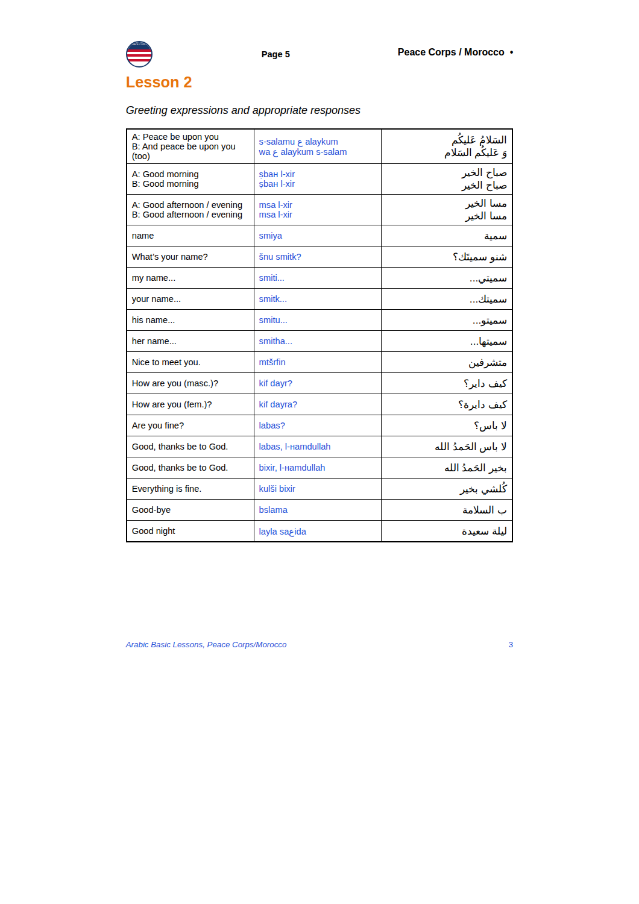Page 5
Peace Corps / Morocco •
Lesson 2
Greeting expressions and appropriate responses
| A: Peace be upon you B: And peace be upon you (too) | s-salamu ع alaykum wa ع alaykum s-salam | السَلامُ عَليكُم وَ عَليكُم السَلام |
| A: Good morning B: Good morning | ṣbaн l-xir ṣbaн l-xir | صباح الخير صباح الخير |
| A: Good afternoon / evening B: Good afternoon / evening | msa l-xir msa l-xir | مسا الخير مسا الخير |
| name | smiya | سمية |
| What’s your name? | šnu smitk? | شنو سميتَك؟ |
| my name... | smiti... | سميتي... |
| your name... | smitk... | سميتك... |
| his name... | smitu... | سميتو... |
| her name... | smitha... | سميتها... |
| Nice to meet you. | mtšrfin | متشرفين |
| How are you (masc.)? | kif dayr? | كيف داير؟ |
| How are you (fem.)? | kif dayra? | كيف دايرة؟ |
| Are you fine? | labas? | لا باس؟ |
| Good, thanks be to God. | labas, l-нamdullah | لا باس الحَمدُ الله |
| Good, thanks be to God. | bixir, l-нamdullah | بخير الحَمدُ الله |
| Everything is fine. | kulši bixir | كُلشي بخير |
| Good-bye | bslama | ب السلامة |
| Good night | layla saعida | ليلة سعيدة |
Arabic Basic Lessons, Peace Corps/Morocco 3